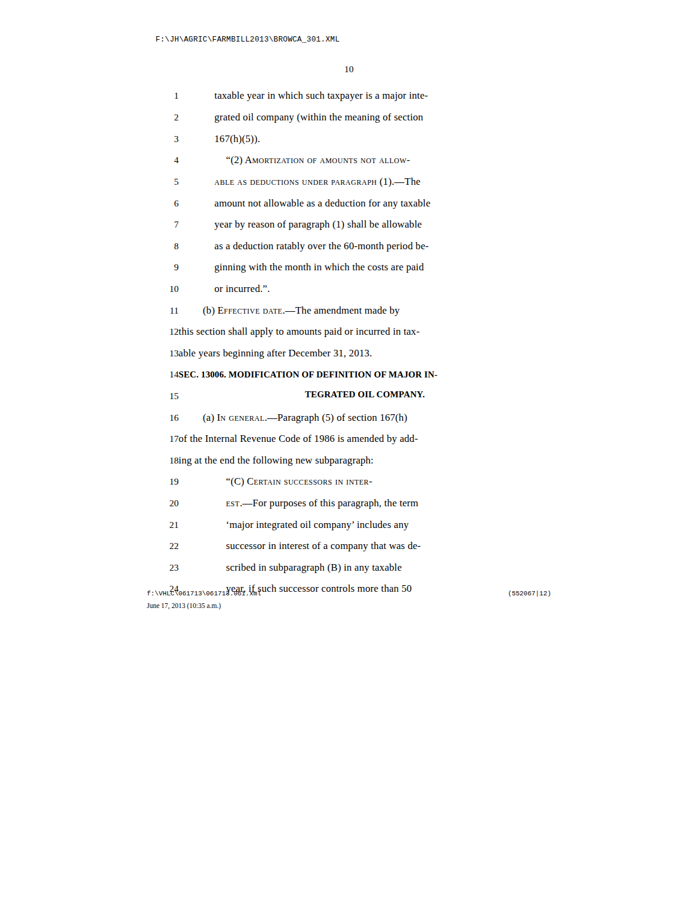F:\JH\AGRIC\FARMBILL2013\BROWCA_301.XML
10
| 1 | taxable year in which such taxpayer is a major inte- |
| 2 | grated oil company (within the meaning of section |
| 3 | 167(h)(5)). |
| 4 | “(2) A mortization of amounts not allow- |
| 5 | able as deductions under paragraph (1).—The |
| 6 | amount not allowable as a deduction for any taxable |
| 7 | year by reason of paragraph (1) shall be allowable |
| 8 | as a deduction ratably over the 60-month period be- |
| 9 | ginning with the month in which the costs are paid |
| 10 | or incurred.”. |
| 11 | (b) E ffective date .—The amendment made by |
| 12 | this section shall apply to amounts paid or incurred in tax- |
| 13 | able years beginning after December 31, 2013. |
| 14 | SEC. 13006. MODIFICATION OF DEFINITION OF MAJOR IN- |
| 15 | TEGRATED OIL COMPANY. |
| 16 | (a) I n general .—Paragraph (5) of section 167(h) |
| 17 | of the Internal Revenue Code of 1986 is amended by add- |
| 18 | ing at the end the following new subparagraph: |
| 19 | “(C) C ertain successors in inter- |
| 20 | est .—For purposes of this paragraph, the term |
| 21 | ‘major integrated oil company’ includes any |
| 22 | successor in interest of a company that was de- |
| 23 | scribed in subparagraph (B) in any taxable |
| 24 | year, if such successor controls more than 50 |
f:\VHLC\061713\061713.061.xml(552067|12) June 17, 2013 (10:35 a.m.)